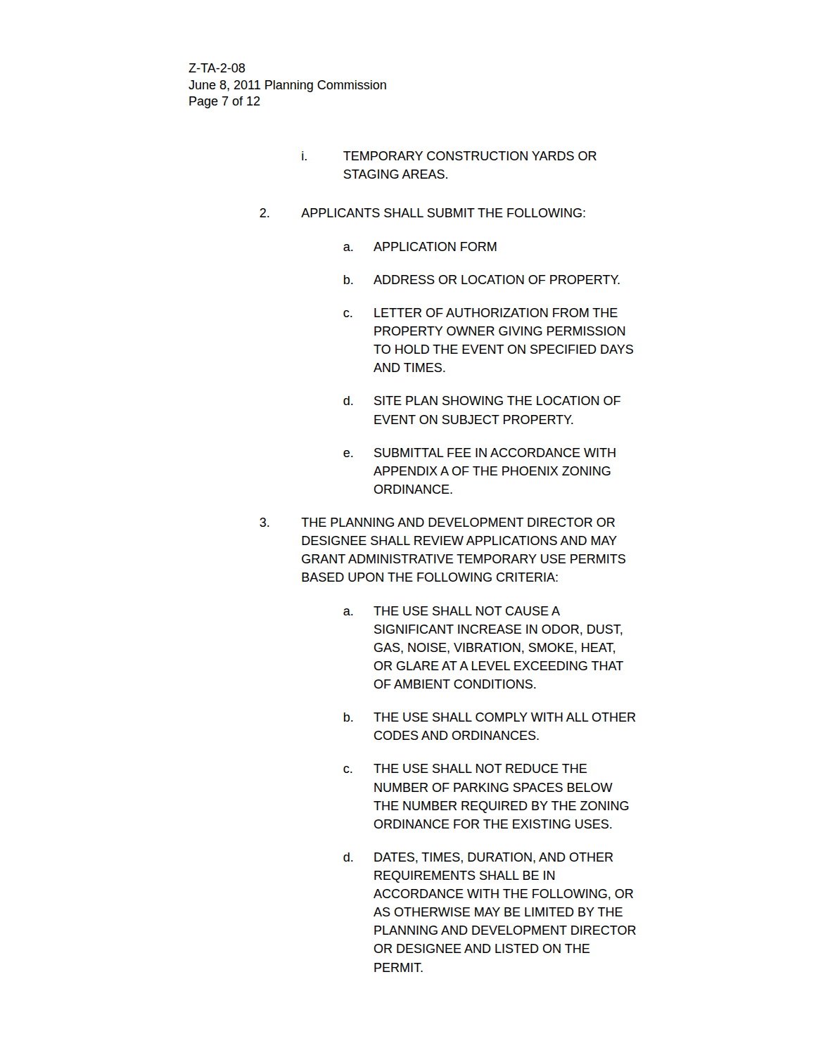Z-TA-2-08
June 8, 2011 Planning Commission
Page 7 of 12
i. TEMPORARY CONSTRUCTION YARDS OR STAGING AREAS.
2. APPLICANTS SHALL SUBMIT THE FOLLOWING:
a. APPLICATION FORM
b. ADDRESS OR LOCATION OF PROPERTY.
c. LETTER OF AUTHORIZATION FROM THE PROPERTY OWNER GIVING PERMISSION TO HOLD THE EVENT ON SPECIFIED DAYS AND TIMES.
d. SITE PLAN SHOWING THE LOCATION OF EVENT ON SUBJECT PROPERTY.
e. SUBMITTAL FEE IN ACCORDANCE WITH APPENDIX A OF THE PHOENIX ZONING ORDINANCE.
3. THE PLANNING AND DEVELOPMENT DIRECTOR OR DESIGNEE SHALL REVIEW APPLICATIONS AND MAY GRANT ADMINISTRATIVE TEMPORARY USE PERMITS BASED UPON THE FOLLOWING CRITERIA:
a. THE USE SHALL NOT CAUSE A SIGNIFICANT INCREASE IN ODOR, DUST, GAS, NOISE, VIBRATION, SMOKE, HEAT, OR GLARE AT A LEVEL EXCEEDING THAT OF AMBIENT CONDITIONS.
b. THE USE SHALL COMPLY WITH ALL OTHER CODES AND ORDINANCES.
c. THE USE SHALL NOT REDUCE THE NUMBER OF PARKING SPACES BELOW THE NUMBER REQUIRED BY THE ZONING ORDINANCE FOR THE EXISTING USES.
d. DATES, TIMES, DURATION, AND OTHER REQUIREMENTS SHALL BE IN ACCORDANCE WITH THE FOLLOWING, OR AS OTHERWISE MAY BE LIMITED BY THE PLANNING AND DEVELOPMENT DIRECTOR OR DESIGNEE AND LISTED ON THE PERMIT.